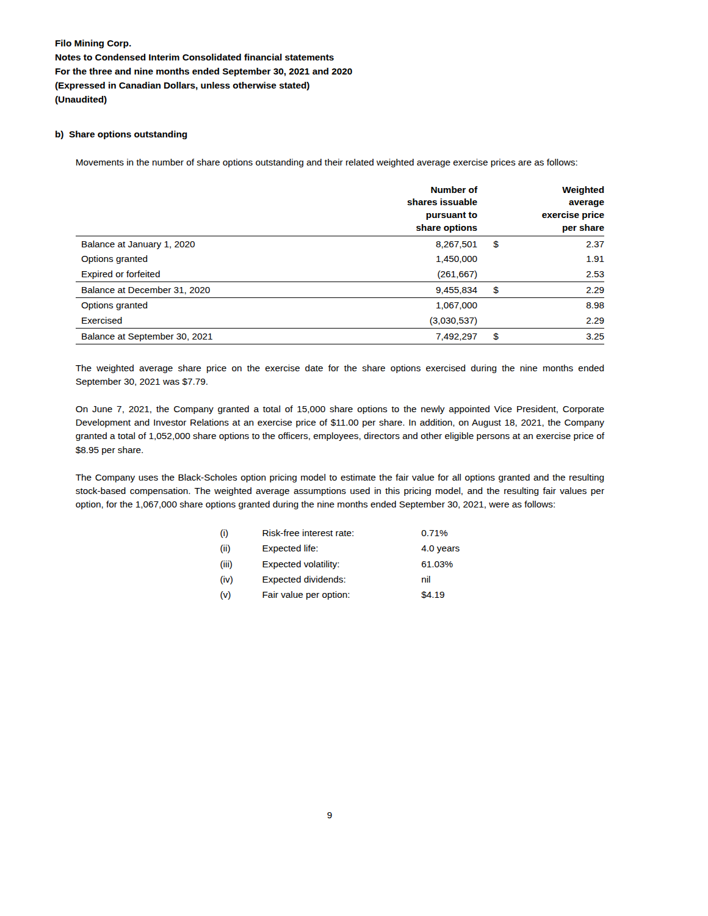Filo Mining Corp.
Notes to Condensed Interim Consolidated financial statements
For the three and nine months ended September 30, 2021 and 2020
(Expressed in Canadian Dollars, unless otherwise stated)
(Unaudited)
b) Share options outstanding
Movements in the number of share options outstanding and their related weighted average exercise prices are as follows:
| | Number of shares issuable pursuant to share options | Weighted average exercise price per share |
| --- | --- | --- |
| Balance at January 1, 2020 | 8,267,501 | $ | 2.37 |
| Options granted | 1,450,000 | | 1.91 |
| Expired or forfeited | (261,667) | | 2.53 |
| Balance at December 31, 2020 | 9,455,834 | $ | 2.29 |
| Options granted | 1,067,000 | | 8.98 |
| Exercised | (3,030,537) | | 2.29 |
| Balance at September 30, 2021 | 7,492,297 | $ | 3.25 |
The weighted average share price on the exercise date for the share options exercised during the nine months ended September 30, 2021 was $7.79.
On June 7, 2021, the Company granted a total of 15,000 share options to the newly appointed Vice President, Corporate Development and Investor Relations at an exercise price of $11.00 per share. In addition, on August 18, 2021, the Company granted a total of 1,052,000 share options to the officers, employees, directors and other eligible persons at an exercise price of $8.95 per share.
The Company uses the Black-Scholes option pricing model to estimate the fair value for all options granted and the resulting stock-based compensation. The weighted average assumptions used in this pricing model, and the resulting fair values per option, for the 1,067,000 share options granted during the nine months ended September 30, 2021, were as follows:
| (i) | Risk-free interest rate: | 0.71% |
| (ii) | Expected life: | 4.0 years |
| (iii) | Expected volatility: | 61.03% |
| (iv) | Expected dividends: | nil |
| (v) | Fair value per option: | $4.19 |
9